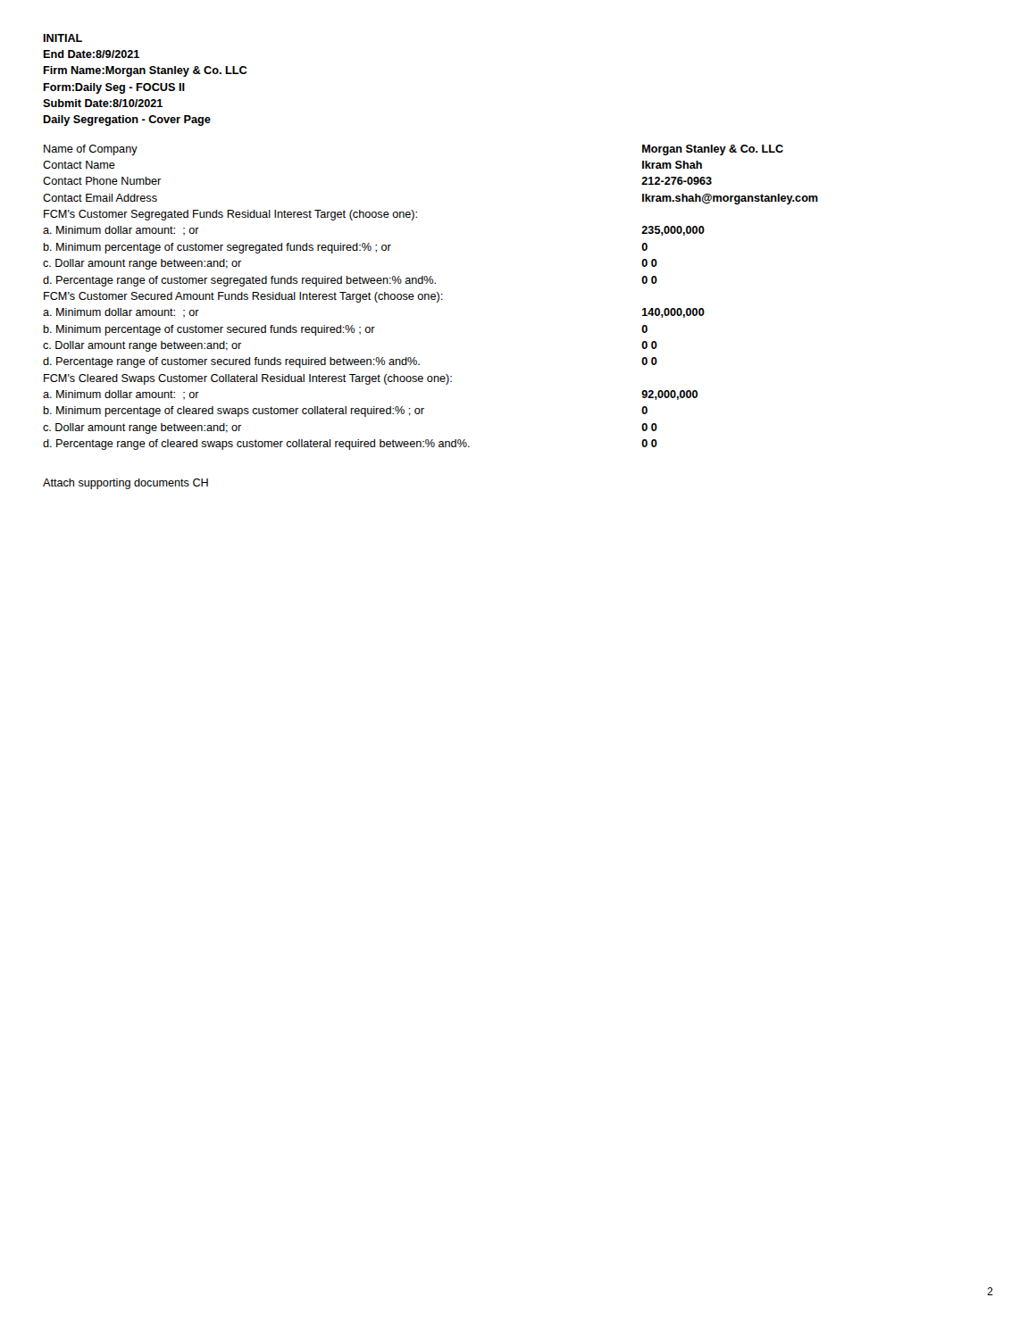INITIAL
End Date:8/9/2021
Firm Name:Morgan Stanley & Co. LLC
Form:Daily Seg - FOCUS II
Submit Date:8/10/2021
Daily Segregation - Cover Page
| Name of Company | Morgan Stanley & Co. LLC |
| Contact Name | Ikram Shah |
| Contact Phone Number | 212-276-0963 |
| Contact Email Address | Ikram.shah@morganstanley.com |
| FCM's Customer Segregated Funds Residual Interest Target (choose one): | |
| a. Minimum dollar amount: ; or | 235,000,000 |
| b. Minimum percentage of customer segregated funds required:% ; or | 0 |
| c. Dollar amount range between:and; or | 0 0 |
| d. Percentage range of customer segregated funds required between:% and%. | 0 0 |
| FCM's Customer Secured Amount Funds Residual Interest Target (choose one): | |
| a. Minimum dollar amount: ; or | 140,000,000 |
| b. Minimum percentage of customer secured funds required:% ; or | 0 |
| c. Dollar amount range between:and; or | 0 0 |
| d. Percentage range of customer secured funds required between:% and%. | 0 0 |
| FCM's Cleared Swaps Customer Collateral Residual Interest Target (choose one): | |
| a. Minimum dollar amount: ; or | 92,000,000 |
| b. Minimum percentage of cleared swaps customer collateral required:% ; or | 0 |
| c. Dollar amount range between:and; or | 0 0 |
| d. Percentage range of cleared swaps customer collateral required between:% and%. | 0 0 |
Attach supporting documents CH
2